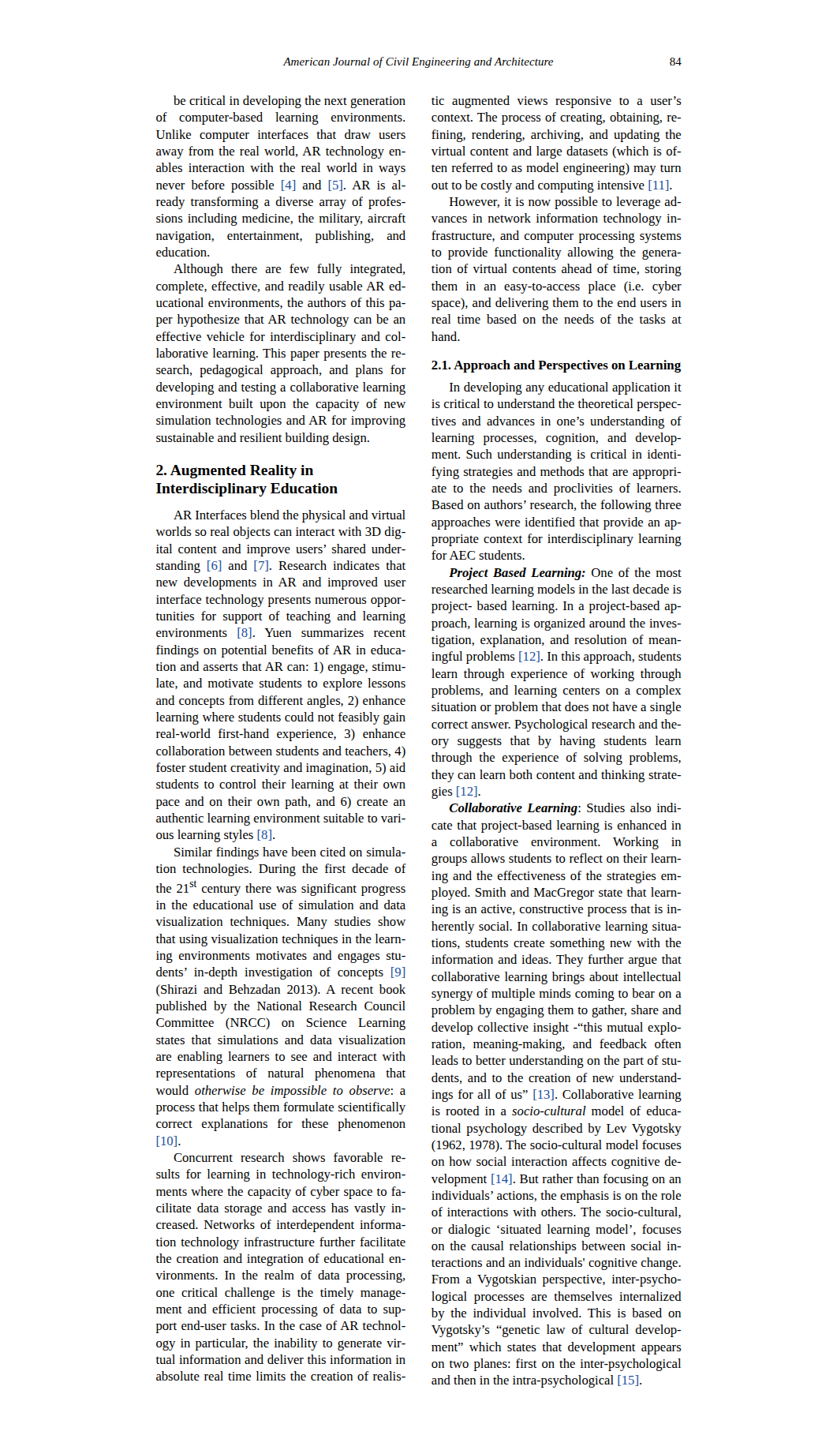American Journal of Civil Engineering and Architecture 84
be critical in developing the next generation of computer-based learning environments. Unlike computer interfaces that draw users away from the real world, AR technology enables interaction with the real world in ways never before possible [4] and [5]. AR is already transforming a diverse array of professions including medicine, the military, aircraft navigation, entertainment, publishing, and education.
Although there are few fully integrated, complete, effective, and readily usable AR educational environments, the authors of this paper hypothesize that AR technology can be an effective vehicle for interdisciplinary and collaborative learning. This paper presents the research, pedagogical approach, and plans for developing and testing a collaborative learning environment built upon the capacity of new simulation technologies and AR for improving sustainable and resilient building design.
2. Augmented Reality in Interdisciplinary Education
AR Interfaces blend the physical and virtual worlds so real objects can interact with 3D digital content and improve users’ shared understanding [6] and [7]. Research indicates that new developments in AR and improved user interface technology presents numerous opportunities for support of teaching and learning environments [8]. Yuen summarizes recent findings on potential benefits of AR in education and asserts that AR can: 1) engage, stimulate, and motivate students to explore lessons and concepts from different angles, 2) enhance learning where students could not feasibly gain real-world first-hand experience, 3) enhance collaboration between students and teachers, 4) foster student creativity and imagination, 5) aid students to control their learning at their own pace and on their own path, and 6) create an authentic learning environment suitable to various learning styles [8].
Similar findings have been cited on simulation technologies. During the first decade of the 21st century there was significant progress in the educational use of simulation and data visualization techniques. Many studies show that using visualization techniques in the learning environments motivates and engages students’ in-depth investigation of concepts [9] (Shirazi and Behzadan 2013). A recent book published by the National Research Council Committee (NRCC) on Science Learning states that simulations and data visualization are enabling learners to see and interact with representations of natural phenomena that would otherwise be impossible to observe: a process that helps them formulate scientifically correct explanations for these phenomenon [10].
Concurrent research shows favorable results for learning in technology-rich environments where the capacity of cyber space to facilitate data storage and access has vastly increased. Networks of interdependent information technology infrastructure further facilitate the creation and integration of educational environments. In the realm of data processing, one critical challenge is the timely management and efficient processing of data to support end-user tasks. In the case of AR technology in particular, the inability to generate virtual information and deliver this information in absolute real time limits the creation of realistic augmented views responsive to a user’s context. The process of creating, obtaining, refining, rendering, archiving, and updating the virtual content and large datasets (which is often referred to as model engineering) may turn out to be costly and computing intensive [11].
However, it is now possible to leverage advances in network information technology infrastructure, and computer processing systems to provide functionality allowing the generation of virtual contents ahead of time, storing them in an easy-to-access place (i.e. cyber space), and delivering them to the end users in real time based on the needs of the tasks at hand.
2.1. Approach and Perspectives on Learning
In developing any educational application it is critical to understand the theoretical perspectives and advances in one’s understanding of learning processes, cognition, and development. Such understanding is critical in identifying strategies and methods that are appropriate to the needs and proclivities of learners. Based on authors’ research, the following three approaches were identified that provide an appropriate context for interdisciplinary learning for AEC students.
Project Based Learning: One of the most researched learning models in the last decade is project- based learning. In a project-based approach, learning is organized around the investigation, explanation, and resolution of meaningful problems [12]. In this approach, students learn through experience of working through problems, and learning centers on a complex situation or problem that does not have a single correct answer. Psychological research and theory suggests that by having students learn through the experience of solving problems, they can learn both content and thinking strategies [12].
Collaborative Learning: Studies also indicate that project-based learning is enhanced in a collaborative environment. Working in groups allows students to reflect on their learning and the effectiveness of the strategies employed. Smith and MacGregor state that learning is an active, constructive process that is inherently social. In collaborative learning situations, students create something new with the information and ideas. They further argue that collaborative learning brings about intellectual synergy of multiple minds coming to bear on a problem by engaging them to gather, share and develop collective insight -“this mutual exploration, meaning-making, and feedback often leads to better understanding on the part of students, and to the creation of new understandings for all of us” [13]. Collaborative learning is rooted in a socio-cultural model of educational psychology described by Lev Vygotsky (1962, 1978). The socio-cultural model focuses on how social interaction affects cognitive development [14]. But rather than focusing on an individuals’ actions, the emphasis is on the role of interactions with others. The socio-cultural, or dialogic ‘situated learning model’, focuses on the causal relationships between social interactions and an individuals' cognitive change. From a Vygotskian perspective, inter-psychological processes are themselves internalized by the individual involved. This is based on Vygotsky’s “genetic law of cultural development” which states that development appears on two planes: first on the inter-psychological and then in the intra-psychological [15].